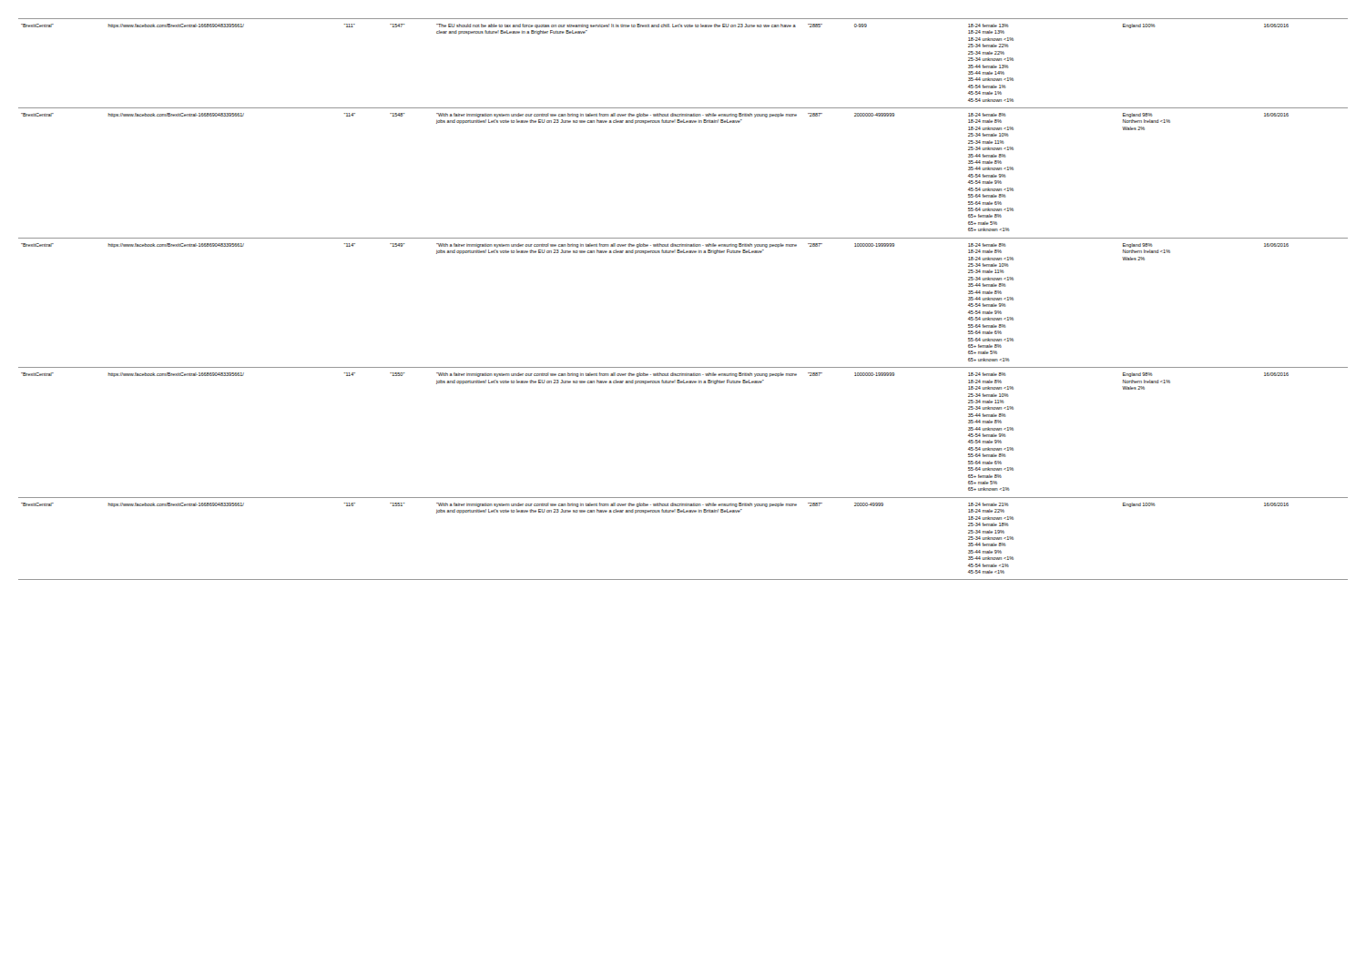| "BrexitCentral" | https://www.facebook.com/BrexitCentral-1668690483395661/ | "111" | "1547" | "The EU should not be able to tax and force quotas on our streaming services! It is time to Brexit and chill. Let's vote to leave the EU on 23 June so we can have a clear and prosperous future! BeLeave in a Brighter Future BeLeave" | "2885" | 0-999 | 18-24 female 13% 18-24 male 13% 18-24 unknown <1% 25-34 female 22% 25-34 male 22% 25-34 unknown <1% 35-44 female 13% 35-44 male 14% 35-44 unknown <1% 45-54 female 1% 45-54 male 1% 45-54 unknown <1% | England 100% | 16/06/2016 |
| "BrexitCentral" | https://www.facebook.com/BrexitCentral-1668690483395661/ | "114" | "1548" | "With a fairer immigration system under our control we can bring in talent from all over the globe - without discrimination - while ensuring British young people more jobs and opportunities! Let's vote to leave the EU on 23 June so we can have a clear and prosperous future! BeLeave in Britain! BeLeave" | "2887" | 2000000-4999999 | 18-24 female 8% 18-24 male 8% 18-24 unknown <1% 25-34 female 10% 25-34 male 11% 25-34 unknown <1% 35-44 female 8% 35-44 male 8% 35-44 unknown <1% 45-54 female 9% 45-54 male 9% 45-54 unknown <1% 55-64 female 8% 55-64 male 6% 55-64 unknown <1% 65+ female 8% 65+ male 5% 65+ unknown <1% | England 98% Northern Ireland <1% Wales 2% | 16/06/2016 |
| "BrexitCentral" | https://www.facebook.com/BrexitCentral-1668690483395661/ | "114" | "1549" | "With a fairer immigration system under our control we can bring in talent from all over the globe - without discrimination - while ensuring British young people more jobs and opportunities! Let's vote to leave the EU on 23 June so we can have a clear and prosperous future! BeLeave in a Brighter Future BeLeave" | "2887" | 1000000-1999999 | 18-24 female 8% 18-24 male 8% 18-24 unknown <1% 25-34 female 10% 25-34 male 11% 25-34 unknown <1% 35-44 female 8% 35-44 male 8% 35-44 unknown <1% 45-54 female 9% 45-54 male 9% 45-54 unknown <1% 55-64 female 8% 55-64 male 6% 55-64 unknown <1% 65+ female 8% 65+ male 5% 65+ unknown <1% | England 98% Northern Ireland <1% Wales 2% | 16/06/2016 |
| "BrexitCentral" | https://www.facebook.com/BrexitCentral-1668690483395661/ | "114" | "1550" | "With a fairer immigration system under our control we can bring in talent from all over the globe - without discrimination - while ensuring British young people more jobs and opportunities! Let's vote to leave the EU on 23 June so we can have a clear and prosperous future! BeLeave in a Brighter Future BeLeave" | "2887" | 1000000-1999999 | 18-24 female 8% 18-24 male 8% 18-24 unknown <1% 25-34 female 10% 25-34 male 11% 25-34 unknown <1% 35-44 female 8% 35-44 male 8% 35-44 unknown <1% 45-54 female 9% 45-54 male 9% 45-54 unknown <1% 55-64 female 8% 55-64 male 6% 55-64 unknown <1% 65+ female 8% 65+ male 5% 65+ unknown <1% | England 98% Northern Ireland <1% Wales 2% | 16/06/2016 |
| "BrexitCentral" | https://www.facebook.com/BrexitCentral-1668690483395661/ | "116" | "1551" | "With a fairer immigration system under our control we can bring in talent from all over the globe - without discrimination - while ensuring British young people more jobs and opportunities! Let's vote to leave the EU on 23 June so we can have a clear and prosperous future! BeLeave in Britain! BeLeave" | "2887" | 20000-49999 | 18-24 female 21% 18-24 male 22% 18-24 unknown <1% 25-34 female 18% 25-34 male 19% 25-34 unknown <1% 35-44 female 8% 35-44 male 9% 35-44 unknown <1% 45-54 female <1% 45-54 male <1% | England 100% | 16/06/2016 |